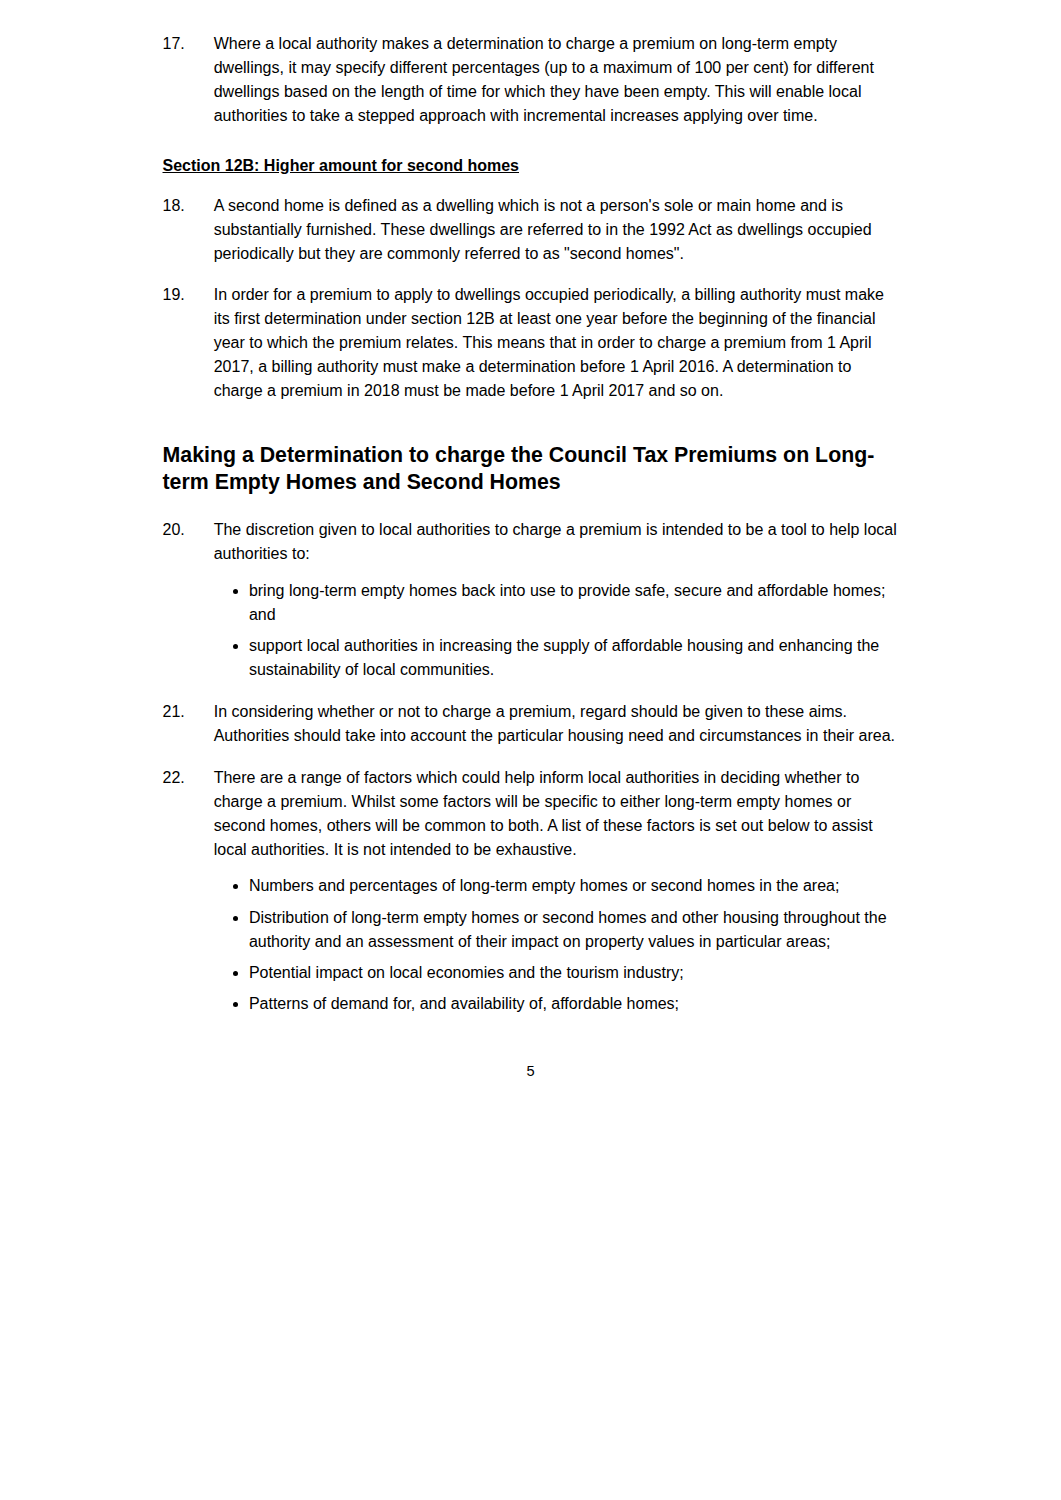Where a local authority makes a determination to charge a premium on long-term empty dwellings, it may specify different percentages (up to a maximum of 100 per cent) for different dwellings based on the length of time for which they have been empty. This will enable local authorities to take a stepped approach with incremental increases applying over time.
Section 12B: Higher amount for second homes
A second home is defined as a dwelling which is not a person's sole or main home and is substantially furnished. These dwellings are referred to in the 1992 Act as dwellings occupied periodically but they are commonly referred to as "second homes".
In order for a premium to apply to dwellings occupied periodically, a billing authority must make its first determination under section 12B at least one year before the beginning of the financial year to which the premium relates. This means that in order to charge a premium from 1 April 2017, a billing authority must make a determination before 1 April 2016. A determination to charge a premium in 2018 must be made before 1 April 2017 and so on.
Making a Determination to charge the Council Tax Premiums on Long-term Empty Homes and Second Homes
The discretion given to local authorities to charge a premium is intended to be a tool to help local authorities to:
bring long-term empty homes back into use to provide safe, secure and affordable homes; and
support local authorities in increasing the supply of affordable housing and enhancing the sustainability of local communities.
In considering whether or not to charge a premium, regard should be given to these aims. Authorities should take into account the particular housing need and circumstances in their area.
There are a range of factors which could help inform local authorities in deciding whether to charge a premium. Whilst some factors will be specific to either long-term empty homes or second homes, others will be common to both. A list of these factors is set out below to assist local authorities. It is not intended to be exhaustive.
Numbers and percentages of long-term empty homes or second homes in the area;
Distribution of long-term empty homes or second homes and other housing throughout the authority and an assessment of their impact on property values in particular areas;
Potential impact on local economies and the tourism industry;
Patterns of demand for, and availability of, affordable homes;
5